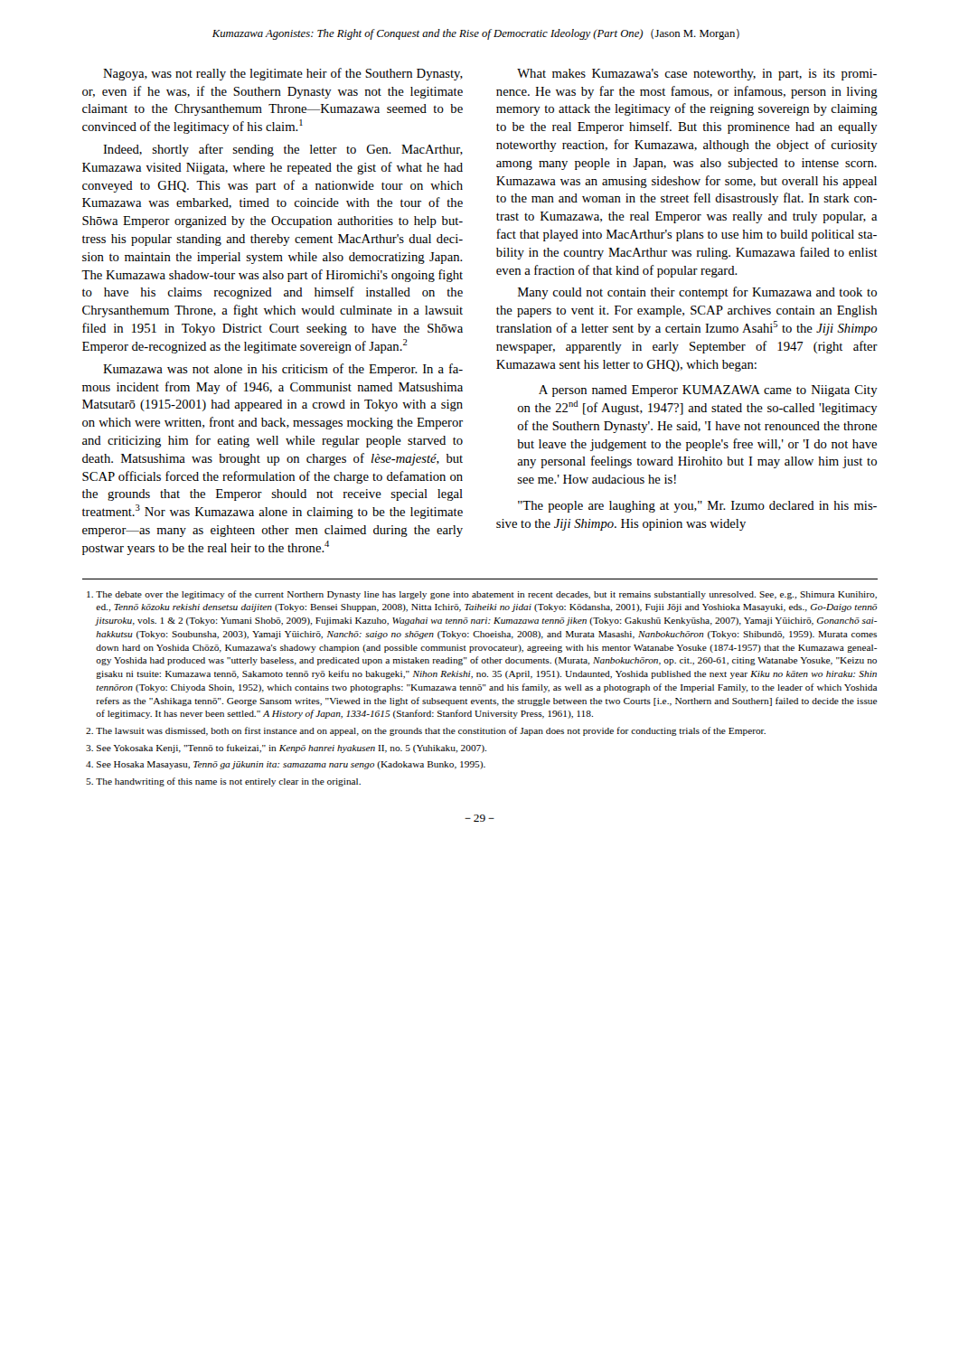Kumazawa Agonistes: The Right of Conquest and the Rise of Democratic Ideology (Part One)（Jason M. Morgan）
Nagoya, was not really the legitimate heir of the Southern Dynasty, or, even if he was, if the Southern Dynasty was not the legitimate claimant to the Chrysanthemum Throne—Kumazawa seemed to be convinced of the legitimacy of his claim.1
Indeed, shortly after sending the letter to Gen. MacArthur, Kumazawa visited Niigata, where he repeated the gist of what he had conveyed to GHQ. This was part of a nationwide tour on which Kumazawa was embarked, timed to coincide with the tour of the Shōwa Emperor organized by the Occupation authorities to help buttress his popular standing and thereby cement MacArthur's dual decision to maintain the imperial system while also democratizing Japan. The Kumazawa shadow-tour was also part of Hiromichi's ongoing fight to have his claims recognized and himself installed on the Chrysanthemum Throne, a fight which would culminate in a lawsuit filed in 1951 in Tokyo District Court seeking to have the Shōwa Emperor de-recognized as the legitimate sovereign of Japan.2
Kumazawa was not alone in his criticism of the Emperor. In a famous incident from May of 1946, a Communist named Matsushima Matsutarō (1915-2001) had appeared in a crowd in Tokyo with a sign on which were written, front and back, messages mocking the Emperor and criticizing him for eating well while regular people starved to death. Matsushima was brought up on charges of lèse-majesté, but SCAP officials forced the reformulation of the charge to defamation on the grounds that the Emperor should not receive special legal treatment.3 Nor was Kumazawa alone in claiming to be the legitimate emperor—as many as eighteen other men claimed during the early postwar years to be the real heir to the throne.4
What makes Kumazawa's case noteworthy, in part, is its prominence. He was by far the most famous, or infamous, person in living memory to attack the legitimacy of the reigning sovereign by claiming to be the real Emperor himself. But this prominence had an equally noteworthy reaction, for Kumazawa, although the object of curiosity among many people in Japan, was also subjected to intense scorn. Kumazawa was an amusing sideshow for some, but overall his appeal to the man and woman in the street fell disastrously flat. In stark contrast to Kumazawa, the real Emperor was really and truly popular, a fact that played into MacArthur's plans to use him to build political stability in the country MacArthur was ruling. Kumazawa failed to enlist even a fraction of that kind of popular regard.
Many could not contain their contempt for Kumazawa and took to the papers to vent it. For example, SCAP archives contain an English translation of a letter sent by a certain Izumo Asahi5 to the Jiji Shimpo newspaper, apparently in early September of 1947 (right after Kumazawa sent his letter to GHQ), which began:
A person named Emperor KUMAZAWA came to Niigata City on the 22nd [of August, 1947?] and stated the so-called 'legitimacy of the Southern Dynasty'. He said, 'I have not renounced the throne but leave the judgement to the people's free will,' or 'I do not have any personal feelings toward Hirohito but I may allow him just to see me.' How audacious he is!
"The people are laughing at you," Mr. Izumo declared in his missive to the Jiji Shimpo. His opinion was widely
The debate over the legitimacy of the current Northern Dynasty line has largely gone into abatement in recent decades, but it remains substantially unresolved. See, e.g., Shimura Kunihiro, ed., Tennō kōzoku rekishi densetsu daijiten (Tokyo: Bensei Shuppan, 2008), Nitta Ichirō, Taiheiki no jidai (Tokyo: Kōdansha, 2001), Fujii Jōji and Yoshioka Masayuki, eds., Go-Daigo tennō jitsuroku, vols. 1 & 2 (Tokyo: Yumani Shobō, 2009), Fujimaki Kazuho, Wagahai wa tennō nari: Kumazawa tennō jiken (Tokyo: Gakushū Kenkyūsha, 2007), Yamaji Yūichirō, Gonanchō saihakkutsu (Tokyo: Soubunsha, 2003), Yamaji Yūichirō, Nanchō: saigo no shōgen (Tokyo: Choeisha, 2008), and Murata Masashi, Nanbokuchōron (Tokyo: Shibundō, 1959). Murata comes down hard on Yoshida Chōzō, Kumazawa's shadowy champion (and possible communist provocateur), agreeing with his mentor Watanabe Yosuke (1874-1957) that the Kumazawa genealogy Yoshida had produced was "utterly baseless, and predicated upon a mistaken reading" of other documents. (Murata, Nanbokuchōron, op. cit., 260-61, citing Watanabe Yosuke, "Keizu no gisaku ni tsuite: Kumazawa tennō, Sakamoto tennō ryō keifu no bakugeki," Nihon Rekishi, no. 35 (April, 1951). Undaunted, Yoshida published the next year Kiku no kāten wo hiraku: Shin tennōron (Tokyo: Chiyoda Shoin, 1952), which contains two photographs: "Kumazawa tennō" and his family, as well as a photograph of the Imperial Family, to the leader of which Yoshida refers as the "Ashikaga tennō". George Sansom writes, "Viewed in the light of subsequent events, the struggle between the two Courts [i.e., Northern and Southern] failed to decide the issue of legitimacy. It has never been settled." A History of Japan, 1334-1615 (Stanford: Stanford University Press, 1961), 118.
The lawsuit was dismissed, both on first instance and on appeal, on the grounds that the constitution of Japan does not provide for conducting trials of the Emperor.
See Yokosaka Kenji, "Tennō to fukeizai," in Kenpō hanrei hyakusen II, no. 5 (Yuhikaku, 2007).
See Hosaka Masayasu, Tennō ga jūkunin ita: samazama naru sengo (Kadokawa Bunko, 1995).
The handwriting of this name is not entirely clear in the original.
－29－